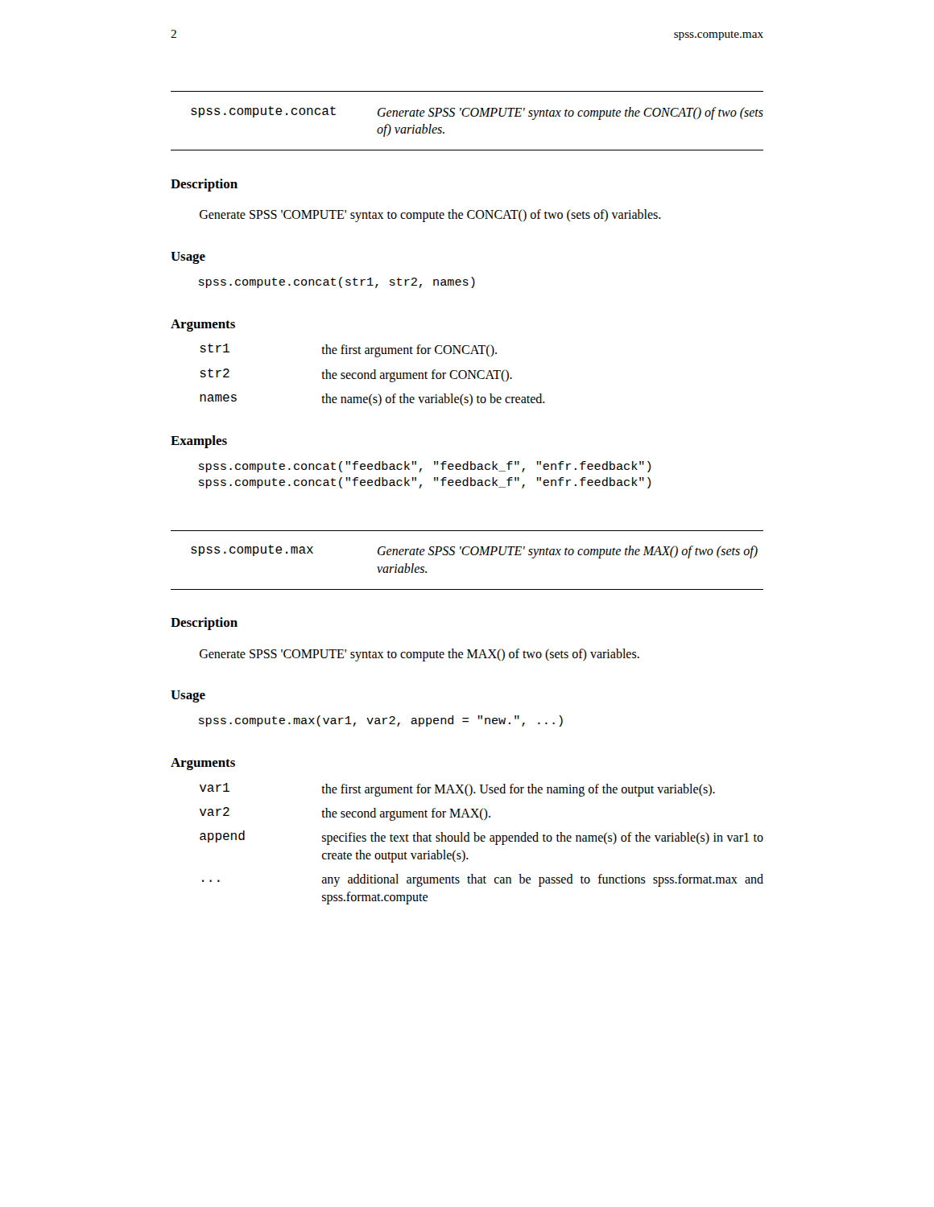2 spss.compute.max
spss.compute.concat
Generate SPSS 'COMPUTE' syntax to compute the CONCAT() of two (sets of) variables.
Description
Generate SPSS 'COMPUTE' syntax to compute the CONCAT() of two (sets of) variables.
Usage
spss.compute.concat(str1, str2, names)
Arguments
str1
the first argument for CONCAT().
str2
the second argument for CONCAT().
names
the name(s) of the variable(s) to be created.
Examples
spss.compute.concat("feedback", "feedback_f", "enfr.feedback")
spss.compute.concat("feedback", "feedback_f", "enfr.feedback")
spss.compute.max
Generate SPSS 'COMPUTE' syntax to compute the MAX() of two (sets of) variables.
Description
Generate SPSS 'COMPUTE' syntax to compute the MAX() of two (sets of) variables.
Usage
spss.compute.max(var1, var2, append = "new.", ...)
Arguments
var1
the first argument for MAX(). Used for the naming of the output variable(s).
var2
the second argument for MAX().
append
specifies the text that should be appended to the name(s) of the variable(s) in var1 to create the output variable(s).
...
any additional arguments that can be passed to functions spss.format.max and spss.format.compute